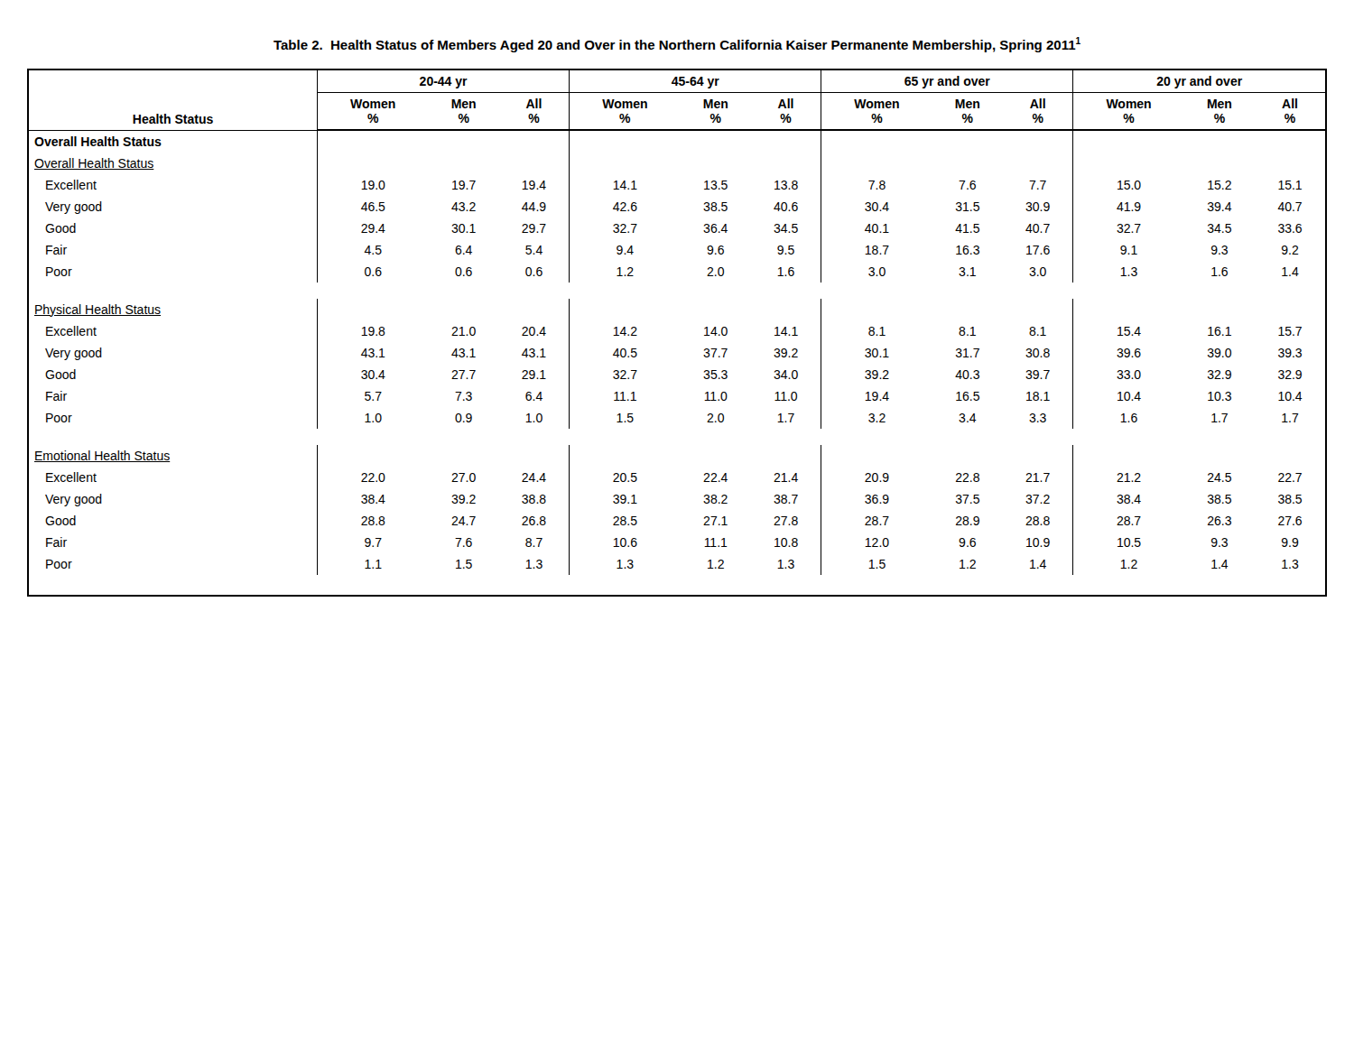Table 2. Health Status of Members Aged 20 and Over in the Northern California Kaiser Permanente Membership, Spring 20111
| Health Status | 20-44 yr | 45-64 yr | 65 yr and over | 20 yr and over |
| --- | --- | --- | --- | --- |
| Women % | Men % | All % | Women % | Men % | All % | Women % | Men % | All % | Women % | Men % | All % |
| Overall Health Status | | | | | | | | | | | | |
| Overall Health Status | | | | | | | | | | | | |
| Excellent | 19.0 | 19.7 | 19.4 | 14.1 | 13.5 | 13.8 | 7.8 | 7.6 | 7.7 | 15.0 | 15.2 | 15.1 |
| Very good | 46.5 | 43.2 | 44.9 | 42.6 | 38.5 | 40.6 | 30.4 | 31.5 | 30.9 | 41.9 | 39.4 | 40.7 |
| Good | 29.4 | 30.1 | 29.7 | 32.7 | 36.4 | 34.5 | 40.1 | 41.5 | 40.7 | 32.7 | 34.5 | 33.6 |
| Fair | 4.5 | 6.4 | 5.4 | 9.4 | 9.6 | 9.5 | 18.7 | 16.3 | 17.6 | 9.1 | 9.3 | 9.2 |
| Poor | 0.6 | 0.6 | 0.6 | 1.2 | 2.0 | 1.6 | 3.0 | 3.1 | 3.0 | 1.3 | 1.6 | 1.4 |
| Physical Health Status | | | | | | | | | | | | |
| Excellent | 19.8 | 21.0 | 20.4 | 14.2 | 14.0 | 14.1 | 8.1 | 8.1 | 8.1 | 15.4 | 16.1 | 15.7 |
| Very good | 43.1 | 43.1 | 43.1 | 40.5 | 37.7 | 39.2 | 30.1 | 31.7 | 30.8 | 39.6 | 39.0 | 39.3 |
| Good | 30.4 | 27.7 | 29.1 | 32.7 | 35.3 | 34.0 | 39.2 | 40.3 | 39.7 | 33.0 | 32.9 | 32.9 |
| Fair | 5.7 | 7.3 | 6.4 | 11.1 | 11.0 | 11.0 | 19.4 | 16.5 | 18.1 | 10.4 | 10.3 | 10.4 |
| Poor | 1.0 | 0.9 | 1.0 | 1.5 | 2.0 | 1.7 | 3.2 | 3.4 | 3.3 | 1.6 | 1.7 | 1.7 |
| Emotional Health Status | | | | | | | | | | | | |
| Excellent | 22.0 | 27.0 | 24.4 | 20.5 | 22.4 | 21.4 | 20.9 | 22.8 | 21.7 | 21.2 | 24.5 | 22.7 |
| Very good | 38.4 | 39.2 | 38.8 | 39.1 | 38.2 | 38.7 | 36.9 | 37.5 | 37.2 | 38.4 | 38.5 | 38.5 |
| Good | 28.8 | 24.7 | 26.8 | 28.5 | 27.1 | 27.8 | 28.7 | 28.9 | 28.8 | 28.7 | 26.3 | 27.6 |
| Fair | 9.7 | 7.6 | 8.7 | 10.6 | 11.1 | 10.8 | 12.0 | 9.6 | 10.9 | 10.5 | 9.3 | 9.9 |
| Poor | 1.1 | 1.5 | 1.3 | 1.3 | 1.2 | 1.3 | 1.5 | 1.2 | 1.4 | 1.2 | 1.4 | 1.3 |